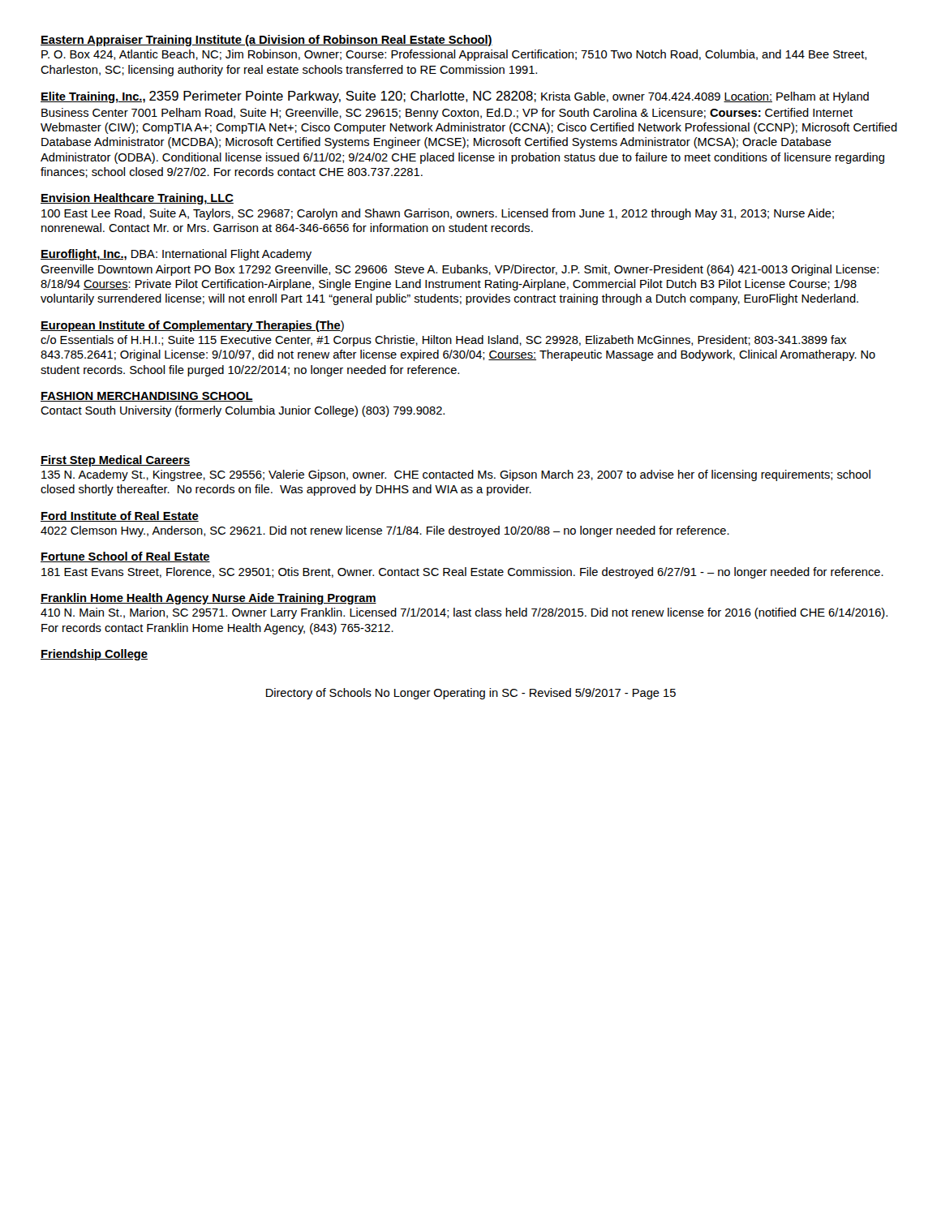Eastern Appraiser Training Institute (a Division of Robinson Real Estate School)
P. O. Box 424, Atlantic Beach, NC; Jim Robinson, Owner; Course: Professional Appraisal Certification; 7510 Two Notch Road, Columbia, and 144 Bee Street, Charleston, SC; licensing authority for real estate schools transferred to RE Commission 1991.
Elite Training, Inc., 2359 Perimeter Pointe Parkway, Suite 120; Charlotte, NC 28208; Krista Gable, owner 704.424.4089 Location: Pelham at Hyland Business Center 7001 Pelham Road, Suite H; Greenville, SC 29615; Benny Coxton, Ed.D.; VP for South Carolina & Licensure; Courses: Certified Internet Webmaster (CIW); CompTIA A+; CompTIA Net+; Cisco Computer Network Administrator (CCNA); Cisco Certified Network Professional (CCNP); Microsoft Certified Database Administrator (MCDBA); Microsoft Certified Systems Engineer (MCSE); Microsoft Certified Systems Administrator (MCSA); Oracle Database Administrator (ODBA). Conditional license issued 6/11/02; 9/24/02 CHE placed license in probation status due to failure to meet conditions of licensure regarding finances; school closed 9/27/02. For records contact CHE 803.737.2281.
Envision Healthcare Training, LLC
100 East Lee Road, Suite A, Taylors, SC 29687; Carolyn and Shawn Garrison, owners. Licensed from June 1, 2012 through May 31, 2013; Nurse Aide; nonrenewal. Contact Mr. or Mrs. Garrison at 864-346-6656 for information on student records.
Euroflight, Inc., DBA: International Flight Academy
Greenville Downtown Airport PO Box 17292 Greenville, SC 29606 Steve A. Eubanks, VP/Director, J.P. Smit, Owner-President (864) 421-0013 Original License: 8/18/94 Courses: Private Pilot Certification-Airplane, Single Engine Land Instrument Rating-Airplane, Commercial Pilot Dutch B3 Pilot License Course; 1/98 voluntarily surrendered license; will not enroll Part 141 “general public” students; provides contract training through a Dutch company, EuroFlight Nederland.
European Institute of Complementary Therapies (The)
c/o Essentials of H.H.I.; Suite 115 Executive Center, #1 Corpus Christie, Hilton Head Island, SC 29928, Elizabeth McGinnes, President; 803-341.3899 fax 843.785.2641; Original License: 9/10/97, did not renew after license expired 6/30/04; Courses: Therapeutic Massage and Bodywork, Clinical Aromatherapy. No student records. School file purged 10/22/2014; no longer needed for reference.
FASHION MERCHANDISING SCHOOL
Contact South University (formerly Columbia Junior College) (803) 799.9082.
First Step Medical Careers
135 N. Academy St., Kingstree, SC 29556; Valerie Gipson, owner. CHE contacted Ms. Gipson March 23, 2007 to advise her of licensing requirements; school closed shortly thereafter. No records on file. Was approved by DHHS and WIA as a provider.
Ford Institute of Real Estate
4022 Clemson Hwy., Anderson, SC 29621. Did not renew license 7/1/84. File destroyed 10/20/88 – no longer needed for reference.
Fortune School of Real Estate
181 East Evans Street, Florence, SC 29501; Otis Brent, Owner. Contact SC Real Estate Commission. File destroyed 6/27/91 - – no longer needed for reference.
Franklin Home Health Agency Nurse Aide Training Program
410 N. Main St., Marion, SC 29571. Owner Larry Franklin. Licensed 7/1/2014; last class held 7/28/2015. Did not renew license for 2016 (notified CHE 6/14/2016). For records contact Franklin Home Health Agency, (843) 765-3212.
Friendship College
Directory of Schools No Longer Operating in SC - Revised 5/9/2017 - Page 15